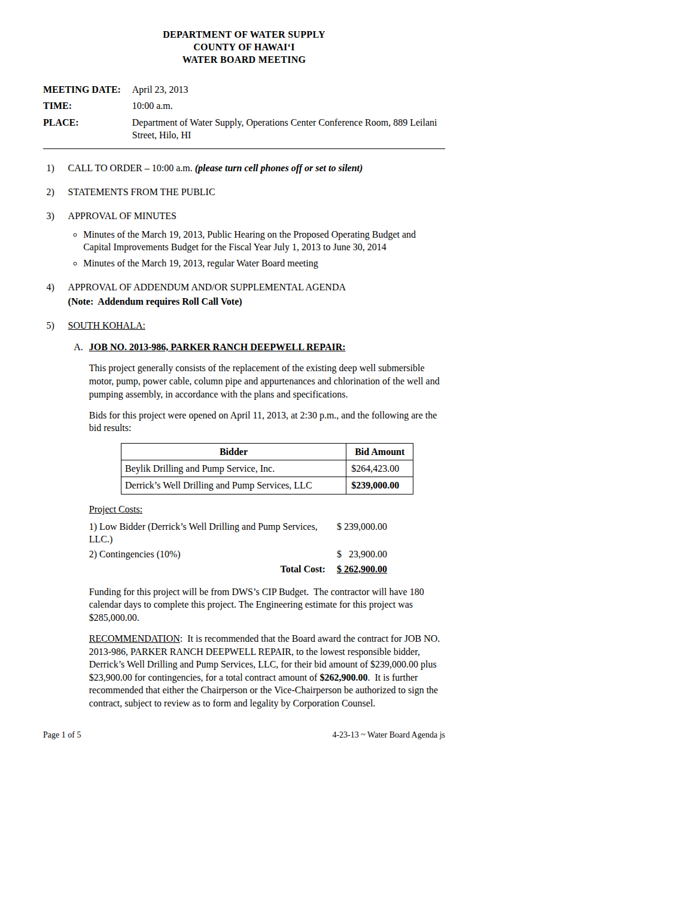DEPARTMENT OF WATER SUPPLY
COUNTY OF HAWAIʻI
WATER BOARD MEETING
| MEETING DATE: | April 23, 2013 |
| TIME: | 10:00 a.m. |
| PLACE: | Department of Water Supply, Operations Center Conference Room, 889 Leilani Street, Hilo, HI |
Call to Order – 10:00 a.m. (please turn cell phones off or set to silent)
Statements from the Public
Approval of Minutes
Minutes of the March 19, 2013, Public Hearing on the Proposed Operating Budget and Capital Improvements Budget for the Fiscal Year July 1, 2013 to June 30, 2014
Minutes of the March 19, 2013, regular Water Board meeting
Approval of Addendum and/or Supplemental Agenda (Note: Addendum requires Roll Call Vote)
South Kohala:
Job No. 2013-986, Parker Ranch Deepwell Repair:
This project generally consists of the replacement of the existing deep well submersible motor, pump, power cable, column pipe and appurtenances and chlorination of the well and pumping assembly, in accordance with the plans and specifications.
Bids for this project were opened on April 11, 2013, at 2:30 p.m., and the following are the bid results:
| Bidder | Bid Amount |
| --- | --- |
| Beylik Drilling and Pump Service, Inc. | $264,423.00 |
| Derrick’s Well Drilling and Pump Services, LLC | $239,000.00 |
Project Costs:
| 1) Low Bidder (Derrick’s Well Drilling and Pump Services, LLC.) | $ 239,000.00 |
| 2) Contingencies (10%) | $ 23,900.00 |
| Total Cost: | $ 262,900.00 |
Funding for this project will be from DWS’s CIP Budget. The contractor will have 180 calendar days to complete this project. The Engineering estimate for this project was $285,000.00.
RECOMMENDATION: It is recommended that the Board award the contract for JOB NO. 2013-986, PARKER RANCH DEEPWELL REPAIR, to the lowest responsible bidder, Derrick’s Well Drilling and Pump Services, LLC, for their bid amount of $239,000.00 plus $23,900.00 for contingencies, for a total contract amount of $262,900.00. It is further recommended that either the Chairperson or the Vice-Chairperson be authorized to sign the contract, subject to review as to form and legality by Corporation Counsel.
Page 1 of 5 4-23-13 ~ Water Board Agenda js